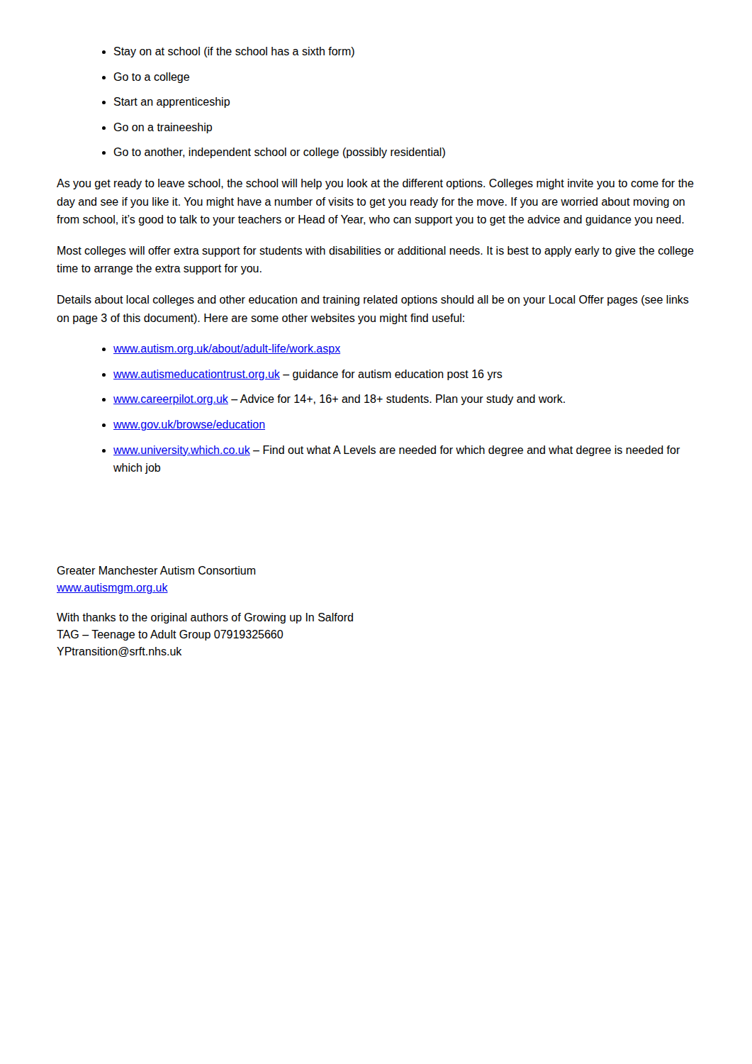Stay on at school (if the school has a sixth form)
Go to a college
Start an apprenticeship
Go on a traineeship
Go to another, independent school or college (possibly residential)
As you get ready to leave school, the school will help you look at the different options. Colleges might invite you to come for the day and see if you like it. You might have a number of visits to get you ready for the move. If you are worried about moving on from school, it’s good to talk to your teachers or Head of Year, who can support you to get the advice and guidance you need.
Most colleges will offer extra support for students with disabilities or additional needs. It is best to apply early to give the college time to arrange the extra support for you.
Details about local colleges and other education and training related options should all be on your Local Offer pages (see links on page 3 of this document). Here are some other websites you might find useful:
www.autism.org.uk/about/adult-life/work.aspx
www.autismeducationtrust.org.uk – guidance for autism education post 16 yrs
www.careerpilot.org.uk – Advice for 14+, 16+ and 18+ students. Plan your study and work.
www.gov.uk/browse/education
www.university.which.co.uk – Find out what A Levels are needed for which degree and what degree is needed for which job
Greater Manchester Autism Consortium
www.autismgm.org.uk
With thanks to the original authors of Growing up In Salford
TAG – Teenage to Adult Group 07919325660
YPtransition@srft.nhs.uk